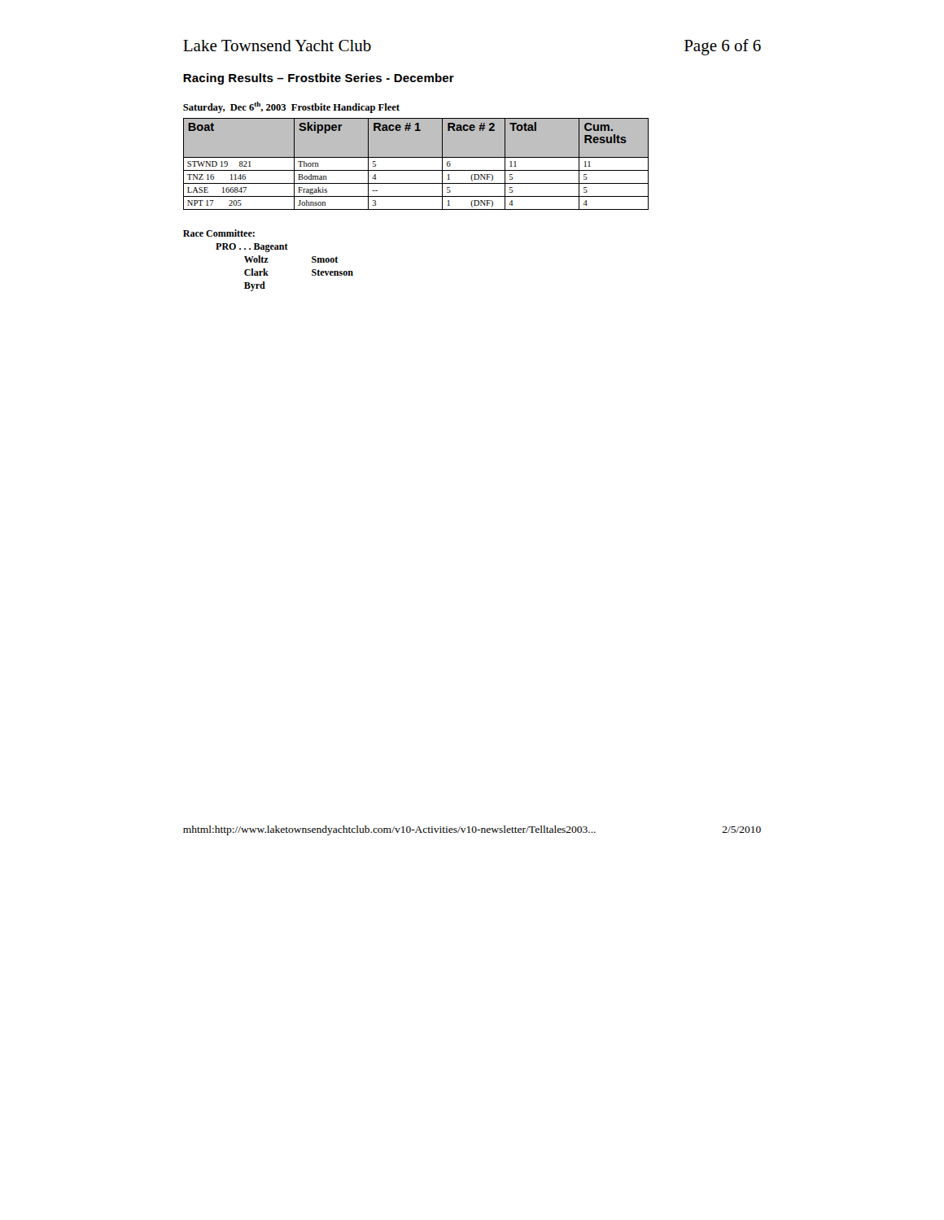Lake Townsend Yacht Club
Page 6 of 6
Racing Results – Frostbite Series - December
Saturday, Dec 6th, 2003 Frostbite Handicap Fleet
| Boat | Skipper | Race # 1 | Race # 2 | Total | Cum. Results |
| --- | --- | --- | --- | --- | --- |
| STWND 19 821 | Thorn | 5 | 6 | 11 | 11 |
| TNZ 16 1146 | Bodman | 4 | 1 (DNF) | 5 | 5 |
| LASE 166847 | Fragakis | -- | 5 | 5 | 5 |
| NPT 17 205 | Johnson | 3 | 1 (DNF) | 4 | 4 |
Race Committee:
PRO . . . Bageant
| Woltz | Smoot |
| Clark | Stevenson |
| Byrd | |
mhtml:http://www.laketownsendyachtclub.com/v10-Activities/v10-newsletter/Telltales2003...
2/5/2010